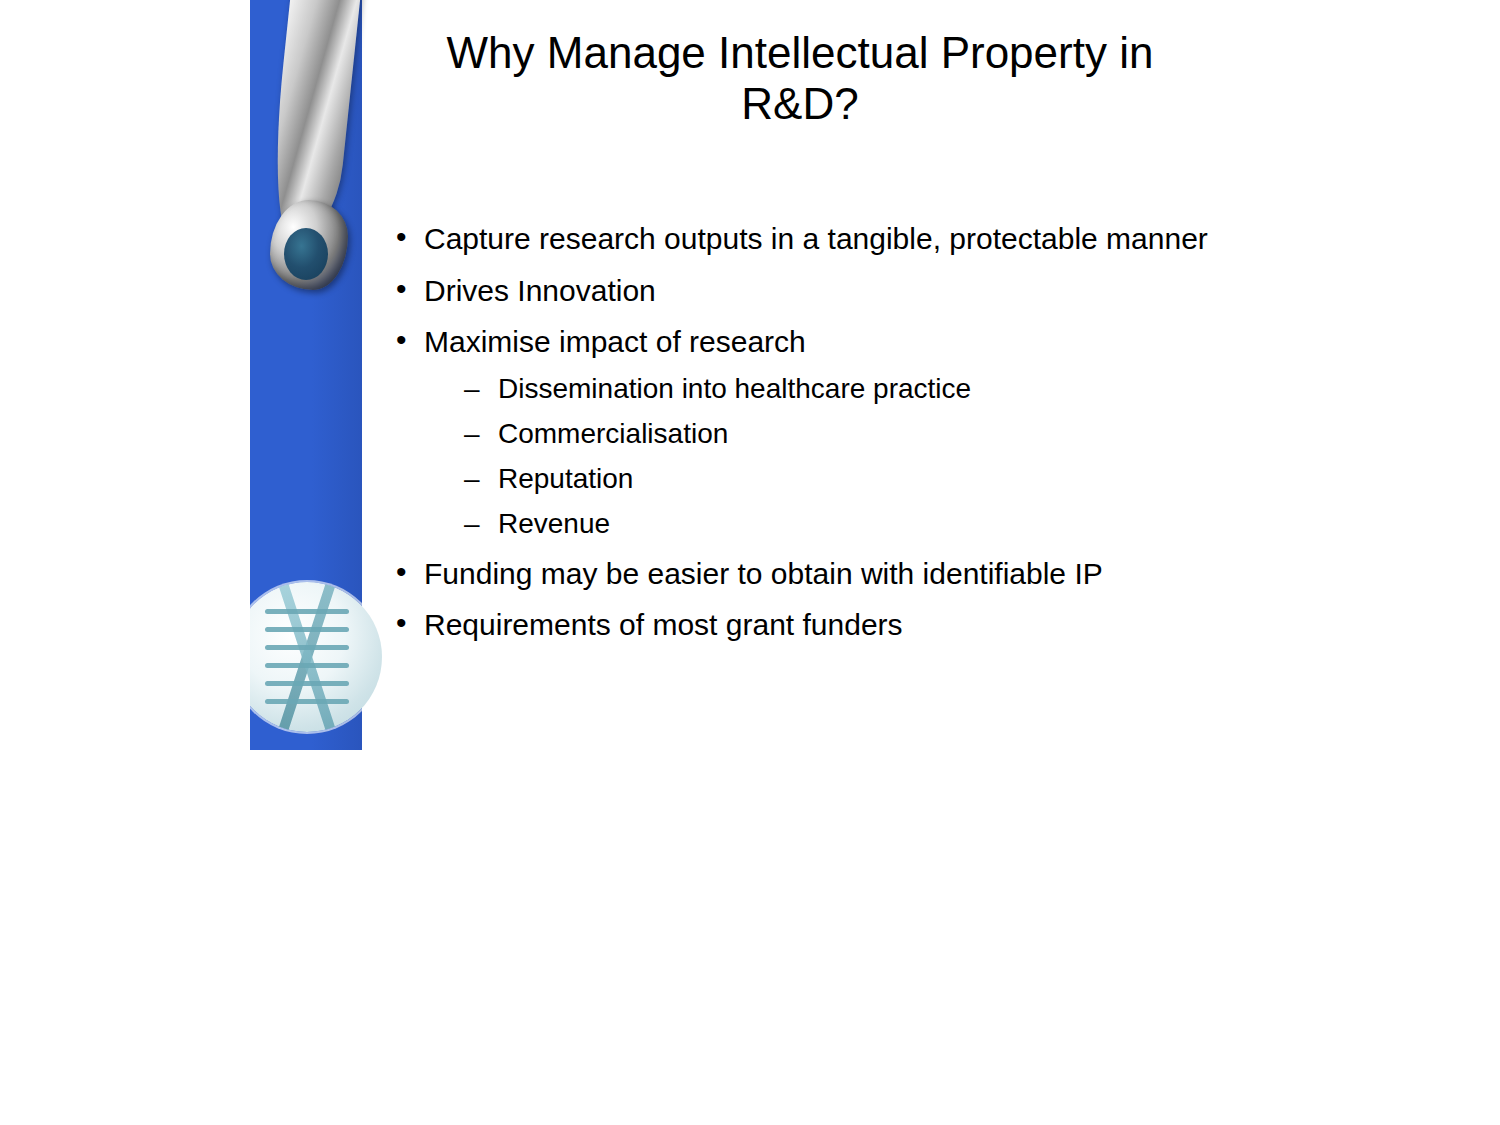Why Manage Intellectual Property in R&D?
Capture research outputs in a tangible, protectable manner
Drives Innovation
Maximise impact of research
Dissemination into healthcare practice
Commercialisation
Reputation
Revenue
Funding may be easier to obtain with identifiable IP
Requirements of most grant funders